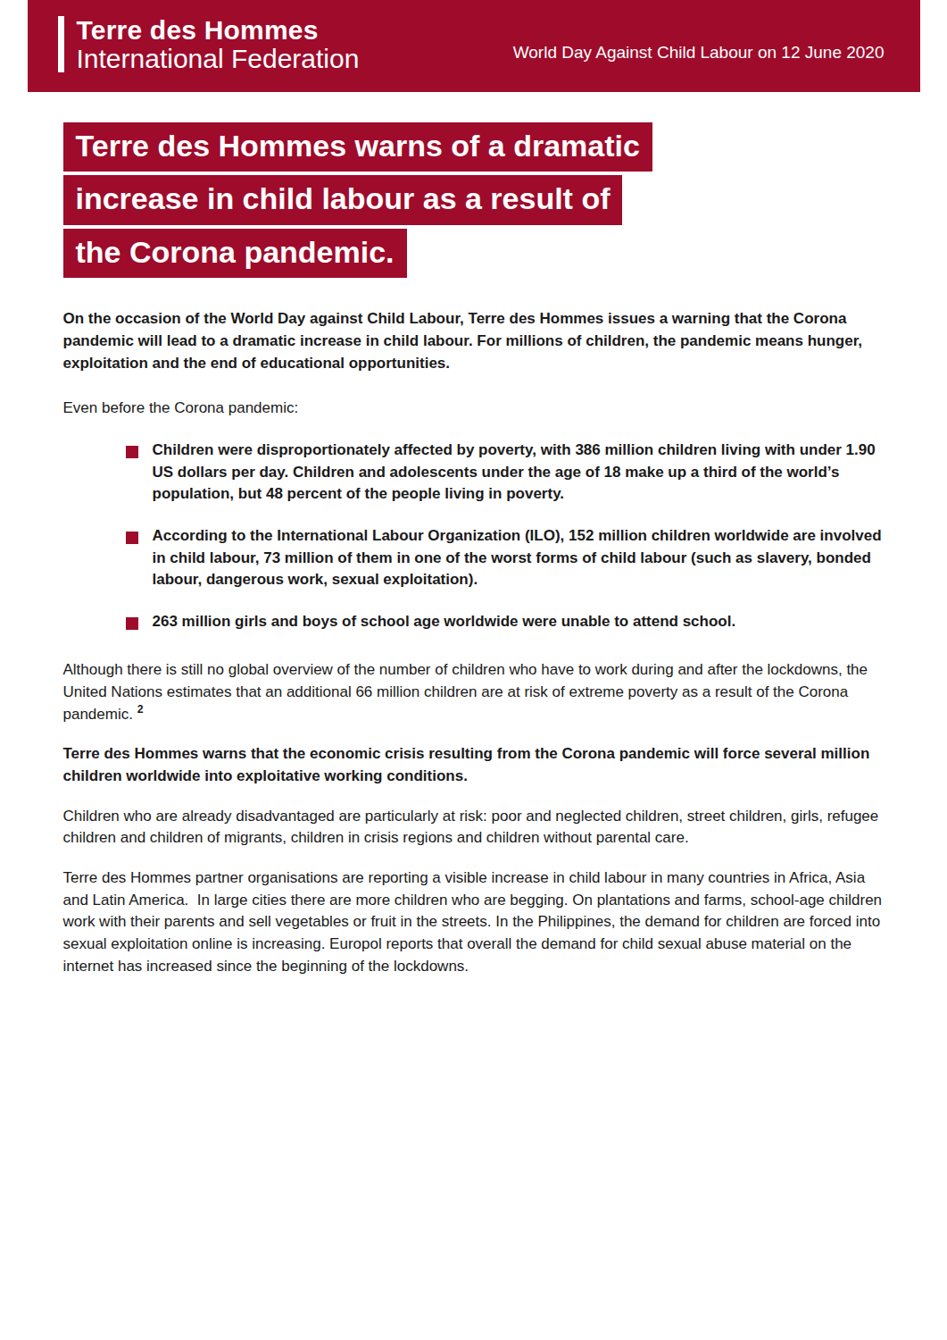Terre des Hommes International Federation
World Day Against Child Labour on 12 June 2020
Terre des Hommes warns of a dramatic increase in child labour as a result of the Corona pandemic.
On the occasion of the World Day against Child Labour, Terre des Hommes issues a warning that the Corona pandemic will lead to a dramatic increase in child labour. For millions of children, the pandemic means hunger, exploitation and the end of educational opportunities.
Even before the Corona pandemic:
Children were disproportionately affected by poverty, with 386 million children living with under 1.90 US dollars per day. Children and adolescents under the age of 18 make up a third of the world’s population, but 48 percent of the people living in poverty.
According to the International Labour Organization (ILO), 152 million children worldwide are involved in child labour, 73 million of them in one of the worst forms of child labour (such as slavery, bonded labour, dangerous work, sexual exploitation).
263 million girls and boys of school age worldwide were unable to attend school.
Although there is still no global overview of the number of children who have to work during and after the lockdowns, the United Nations estimates that an additional 66 million children are at risk of extreme poverty as a result of the Corona pandemic. 2
Terre des Hommes warns that the economic crisis resulting from the Corona pandemic will force several million children worldwide into exploitative working conditions.
Children who are already disadvantaged are particularly at risk: poor and neglected children, street children, girls, refugee children and children of migrants, children in crisis regions and children without parental care.
Terre des Hommes partner organisations are reporting a visible increase in child labour in many countries in Africa, Asia and Latin America. In large cities there are more children who are begging. On plantations and farms, school-age children work with their parents and sell vegetables or fruit in the streets. In the Philippines, the demand for children are forced into sexual exploitation online is increasing. Europol reports that overall the demand for child sexual abuse material on the internet has increased since the beginning of the lockdowns.